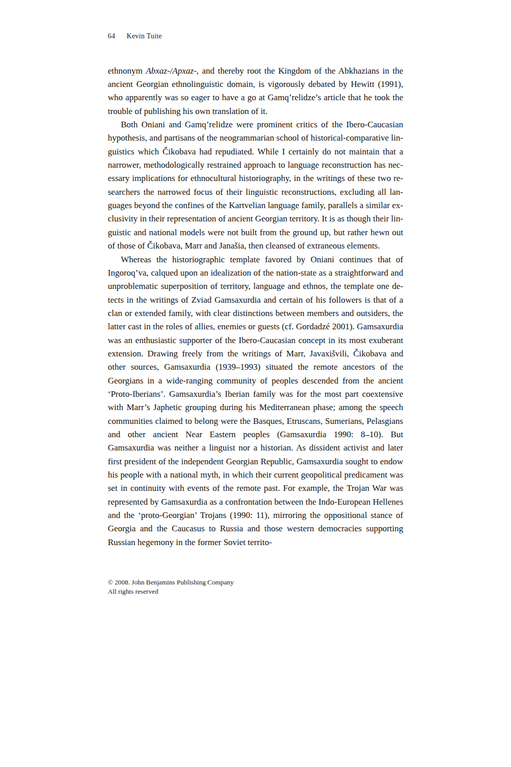64 Kevin Tuite
ethnonym Abxaz-/Apxaz-, and thereby root the Kingdom of the Abkhazians in the ancient Georgian ethnolinguistic domain, is vigorously debated by Hewitt (1991), who apparently was so eager to have a go at Gamqʼrelidze’s article that he took the trouble of publishing his own translation of it.
Both Oniani and Gamqʼrelidze were prominent critics of the Ibero-Caucasian hypothesis, and partisans of the neogrammarian school of historical-comparative linguistics which Čikobava had repudiated. While I certainly do not maintain that a narrower, methodologically restrained approach to language reconstruction has necessary implications for ethnocultural historiography, in the writings of these two researchers the narrowed focus of their linguistic reconstructions, excluding all languages beyond the confines of the Kartvelian language family, parallels a similar exclusivity in their representation of ancient Georgian territory. It is as though their linguistic and national models were not built from the ground up, but rather hewn out of those of Čikobava, Marr and Janašia, then cleansed of extraneous elements.
Whereas the historiographic template favored by Oniani continues that of Ingoroqʼva, calqued upon an idealization of the nation-state as a straightforward and unproblematic superposition of territory, language and ethnos, the template one detects in the writings of Zviad Gamsaxurdia and certain of his followers is that of a clan or extended family, with clear distinctions between members and outsiders, the latter cast in the roles of allies, enemies or guests (cf. Gordadzé 2001). Gamsaxurdia was an enthusiastic supporter of the Ibero-Caucasian concept in its most exuberant extension. Drawing freely from the writings of Marr, Javaxišvili, Čikobava and other sources, Gamsaxurdia (1939–1993) situated the remote ancestors of the Georgians in a wide-ranging community of peoples descended from the ancient ‘Proto-Iberians’. Gamsaxurdia’s Iberian family was for the most part coextensive with Marr’s Japhetic grouping during his Mediterranean phase; among the speech communities claimed to belong were the Basques, Etruscans, Sumerians, Pelasgians and other ancient Near Eastern peoples (Gamsaxurdia 1990: 8–10). But Gamsaxurdia was neither a linguist nor a historian. As dissident activist and later first president of the independent Georgian Republic, Gamsaxurdia sought to endow his people with a national myth, in which their current geopolitical predicament was set in continuity with events of the remote past. For example, the Trojan War was represented by Gamsaxurdia as a confrontation between the Indo-European Hellenes and the ‘proto-Georgian’ Trojans (1990: 11), mirroring the oppositional stance of Georgia and the Caucasus to Russia and those western democracies supporting Russian hegemony in the former Soviet territo-
© 2008. John Benjamins Publishing Company
All rights reserved